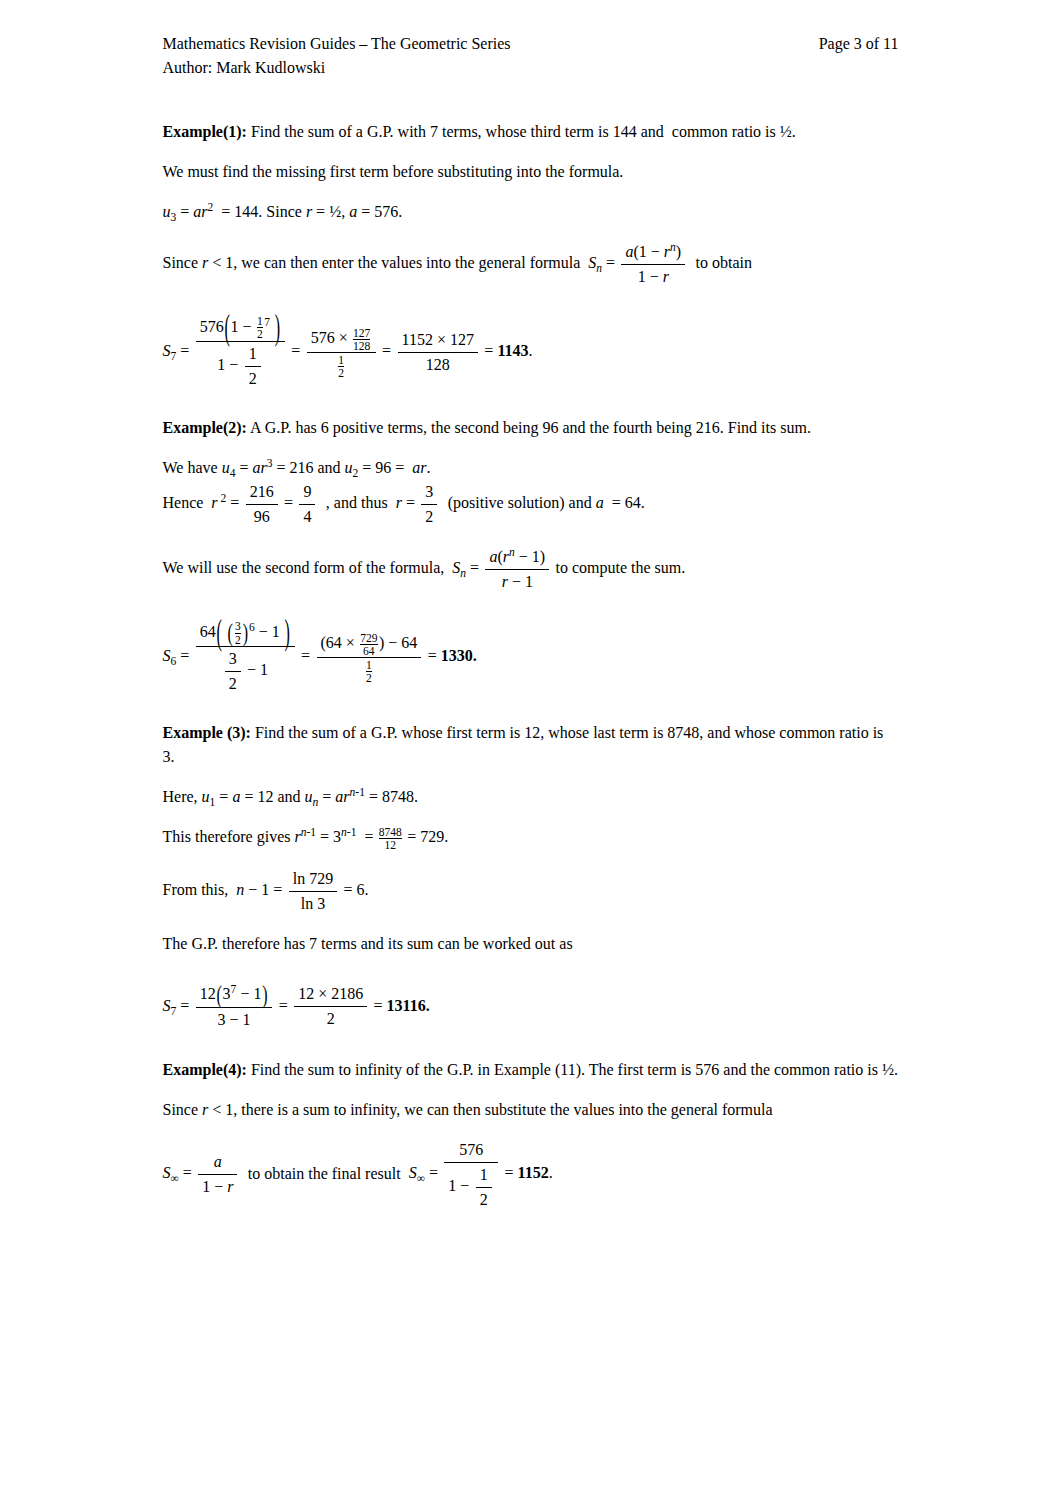Mathematics Revision Guides – The Geometric Series
Author: Mark Kudlowski
Page 3 of 11
Example(1): Find the sum of a G.P. with 7 terms, whose third term is 144 and common ratio is ½.
We must find the missing first term before substituting into the formula.
u3 = ar2 = 144. Since r = ½, a = 576.
Since r < 1, we can then enter the values into the general formula Sn = a(1 − rn) 1 − r to obtain
S7 = 576(1 − 127 ) 1 − 12 = 576 × 127128 12 = 1152 × 127 128 = 1143.
Example(2): A G.P. has 6 positive terms, the second being 96 and the fourth being 216. Find its sum.
We have u4 = ar3 = 216 and u2 = 96 = ar.
Hence r 2 = 21696 = 94 , and thus r = 32 (positive solution) and a = 64.
We will use the second form of the formula, Sn = a(rn − 1) r − 1 to compute the sum.
S6 = 64( (32)6 − 1 ) 32 − 1 = (64 × 72964) − 64 12 = 1330.
Example (3): Find the sum of a G.P. whose first term is 12, whose last term is 8748, and whose common ratio is 3.
Here, u1 = a = 12 and un = arn-1 = 8748.
This therefore gives rn-1 = 3n-1 = 874812 = 729.
From this, n − 1 = ln 729 ln 3 = 6.
The G.P. therefore has 7 terms and its sum can be worked out as
S7 = 12(37 − 1) 3 − 1 = 12 × 2186 2 = 13116.
Example(4): Find the sum to infinity of the G.P. in Example (11). The first term is 576 and the common ratio is ½.
Since r < 1, there is a sum to infinity, we can then substitute the values into the general formula
S∞ = a 1 − r to obtain the final result S∞ = 576 1 − 12 = 1152.